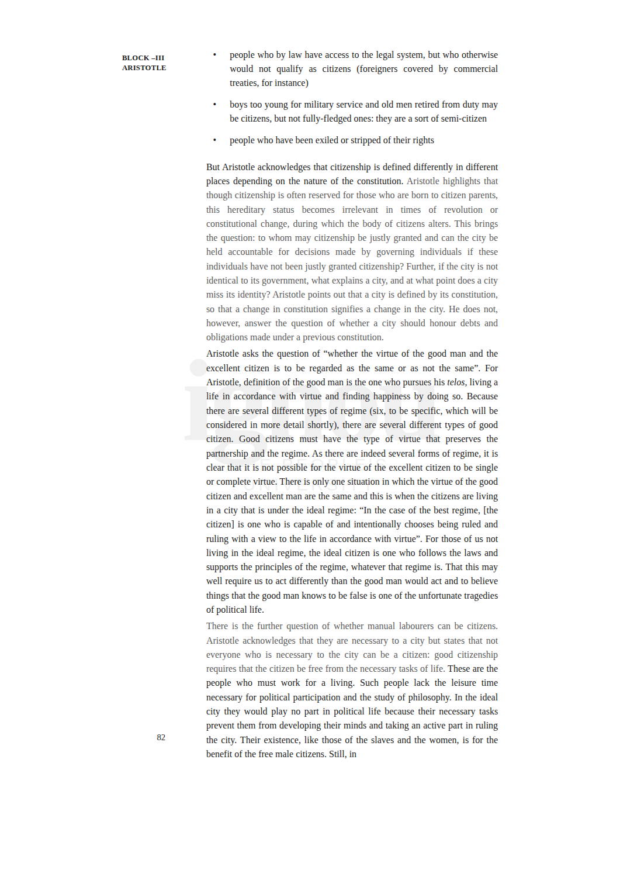ignou
THE PEOPLE'S
UNIVERSITY
BLOCK –III
ARISTOTLE
people who by law have access to the legal system, but who otherwise would not qualify as citizens (foreigners covered by commercial treaties, for instance)
boys too young for military service and old men retired from duty may be citizens, but not fully-fledged ones: they are a sort of semi-citizen
people who have been exiled or stripped of their rights
But Aristotle acknowledges that citizenship is defined differently in different places depending on the nature of the constitution. Aristotle highlights that though citizenship is often reserved for those who are born to citizen parents, this hereditary status becomes irrelevant in times of revolution or constitutional change, during which the body of citizens alters. This brings the question: to whom may citizenship be justly granted and can the city be held accountable for decisions made by governing individuals if these individuals have not been justly granted citizenship? Further, if the city is not identical to its government, what explains a city, and at what point does a city miss its identity? Aristotle points out that a city is defined by its constitution, so that a change in constitution signifies a change in the city. He does not, however, answer the question of whether a city should honour debts and obligations made under a previous constitution.
Aristotle asks the question of “whether the virtue of the good man and the excellent citizen is to be regarded as the same or as not the same”. For Aristotle, definition of the good man is the one who pursues his telos, living a life in accordance with virtue and finding happiness by doing so. Because there are several different types of regime (six, to be specific, which will be considered in more detail shortly), there are several different types of good citizen. Good citizens must have the type of virtue that preserves the partnership and the regime. As there are indeed several forms of regime, it is clear that it is not possible for the virtue of the excellent citizen to be single or complete virtue. There is only one situation in which the virtue of the good citizen and excellent man are the same and this is when the citizens are living in a city that is under the ideal regime: “In the case of the best regime, [the citizen] is one who is capable of and intentionally chooses being ruled and ruling with a view to the life in accordance with virtue”. For those of us not living in the ideal regime, the ideal citizen is one who follows the laws and supports the principles of the regime, whatever that regime is. That this may well require us to act differently than the good man would act and to believe things that the good man knows to be false is one of the unfortunate tragedies of political life.
There is the further question of whether manual labourers can be citizens. Aristotle acknowledges that they are necessary to a city but states that not everyone who is necessary to the city can be a citizen: good citizenship requires that the citizen be free from the necessary tasks of life. These are the people who must work for a living. Such people lack the leisure time necessary for political participation and the study of philosophy. In the ideal city they would play no part in political life because their necessary tasks prevent them from developing their minds and taking an active part in ruling the city. Their existence, like those of the slaves and the women, is for the benefit of the free male citizens. Still, in
82